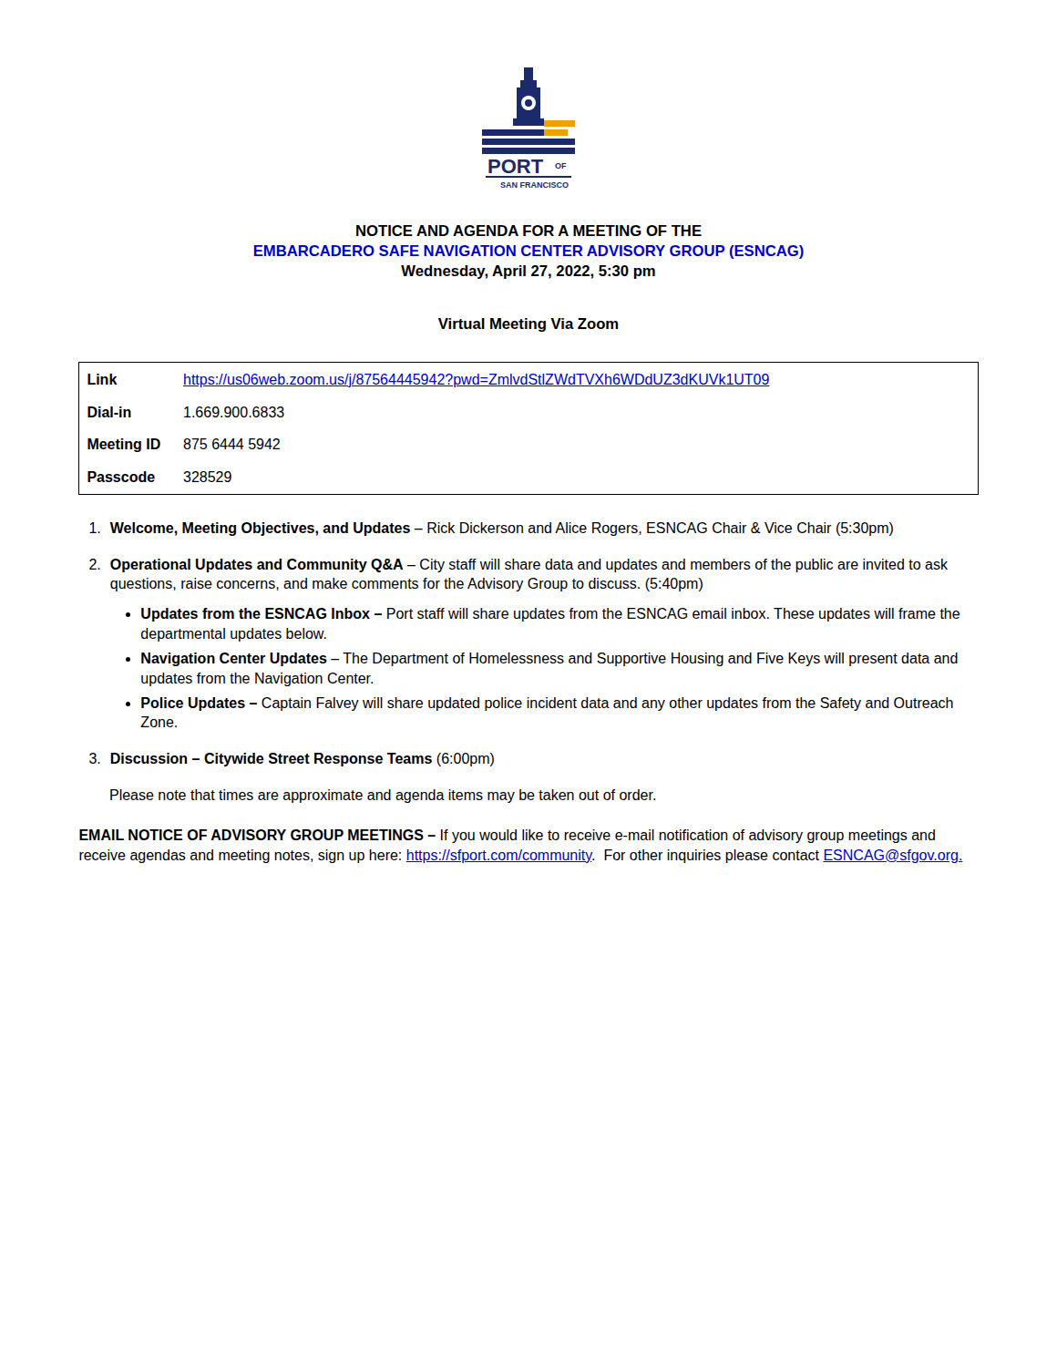PORT OF SAN FRANCISCO
NOTICE AND AGENDA FOR A MEETING OF THE
EMBARCADERO SAFE NAVIGATION CENTER ADVISORY GROUP (ESNCAG)
Wednesday, April 27, 2022, 5:30 pm
Virtual Meeting Via Zoom
| Link | https://us06web.zoom.us/j/87564445942?pwd=ZmlvdStlZWdTVXh6WDdUZ3dKUVk1UT09 |
| Dial-in | 1.669.900.6833 |
| Meeting ID | 875 6444 5942 |
| Passcode | 328529 |
Welcome, Meeting Objectives, and Updates – Rick Dickerson and Alice Rogers, ESNCAG Chair & Vice Chair (5:30pm)
Operational Updates and Community Q&A – City staff will share data and updates and members of the public are invited to ask questions, raise concerns, and make comments for the Advisory Group to discuss. (5:40pm)
Updates from the ESNCAG Inbox – Port staff will share updates from the ESNCAG email inbox. These updates will frame the departmental updates below.
Navigation Center Updates – The Department of Homelessness and Supportive Housing and Five Keys will present data and updates from the Navigation Center.
Police Updates – Captain Falvey will share updated police incident data and any other updates from the Safety and Outreach Zone.
Discussion – Citywide Street Response Teams (6:00pm)
Please note that times are approximate and agenda items may be taken out of order.
EMAIL NOTICE OF ADVISORY GROUP MEETINGS – If you would like to receive e-mail notification of advisory group meetings and receive agendas and meeting notes, sign up here: https://sfport.com/community. For other inquiries please contact ESNCAG@sfgov.org.